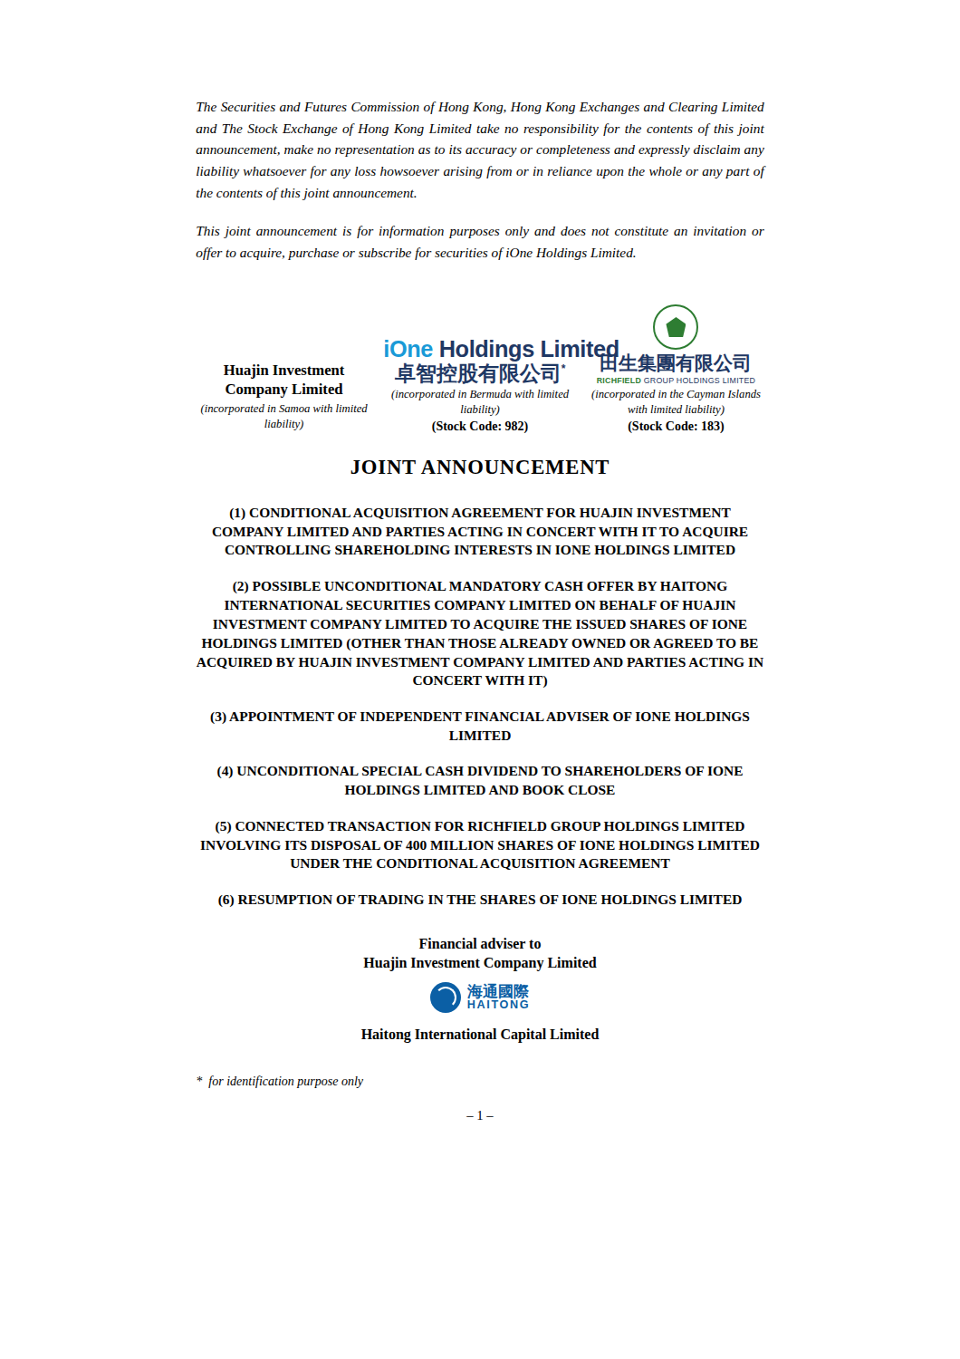The Securities and Futures Commission of Hong Kong, Hong Kong Exchanges and Clearing Limited and The Stock Exchange of Hong Kong Limited take no responsibility for the contents of this joint announcement, make no representation as to its accuracy or completeness and expressly disclaim any liability whatsoever for any loss howsoever arising from or in reliance upon the whole or any part of the contents of this joint announcement.
This joint announcement is for information purposes only and does not constitute an invitation or offer to acquire, purchase or subscribe for securities of iOne Holdings Limited.
Huajin Investment
Company Limited
(incorporated in Samoa with limited liability)
iOne Holdings Limited
卓智控股有限公司*
(incorporated in Bermuda with limited liability)
(Stock Code: 982)
田生集團有限公司
RICHFIELD GROUP HOLDINGS LIMITED
(incorporated in the Cayman Islands with limited liability)
(Stock Code: 183)
JOINT ANNOUNCEMENT
(1) Conditional acquisition agreement for Huajin Investment Company Limited and parties acting in concert with it to acquire controlling shareholding interests in iOne Holdings Limited
(2) Possible unconditional mandatory cash offer by Haitong International Securities Company Limited on behalf of Huajin Investment Company Limited to acquire the issued shares of iOne Holdings Limited (other than those already owned or agreed to be acquired by Huajin Investment Company Limited and parties acting in concert with it)
(3) Appointment of independent financial adviser of iOne Holdings Limited
(4) Unconditional special cash dividend to shareholders of iOne Holdings Limited and book close
(5) Connected transaction for Richfield Group Holdings Limited involving its disposal of 400 million shares of iOne Holdings Limited under the conditional acquisition agreement
(6) Resumption of trading in the shares of iOne Holdings Limited
Financial adviser to
Huajin Investment Company Limited
海通國際
HAITONG
Haitong International Capital Limited
* for identification purpose only
– 1 –